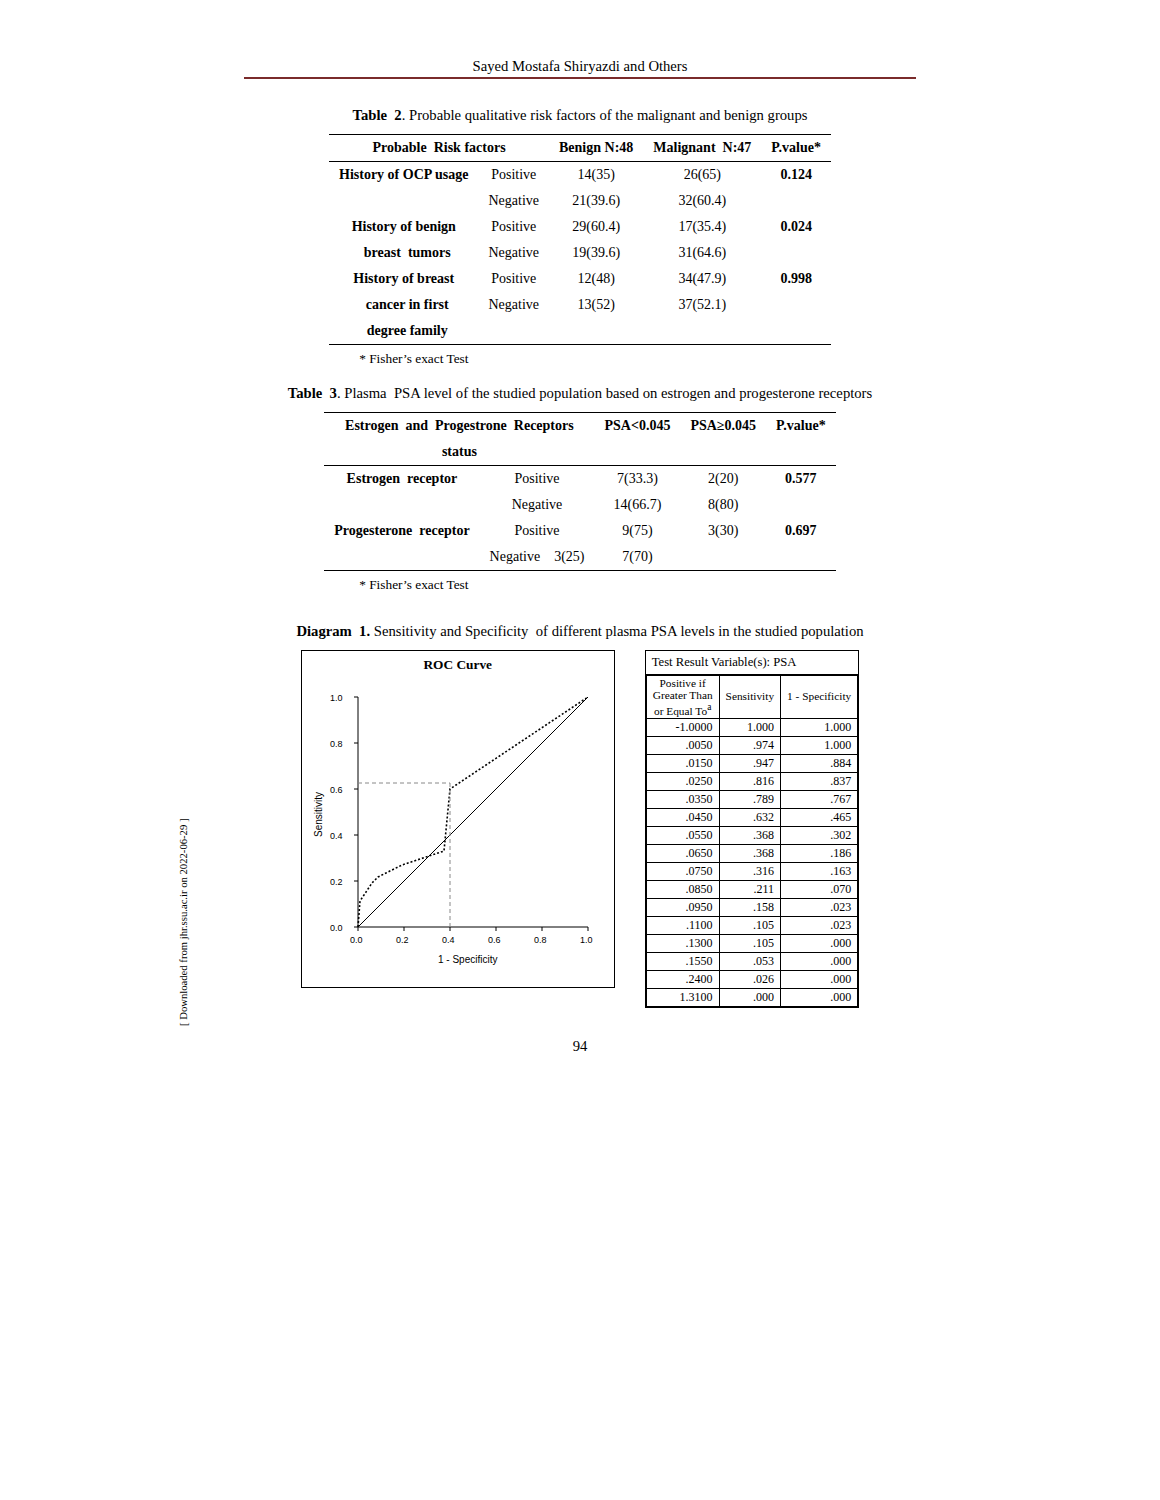Sayed Mostafa Shiryazdi and Others
Table 2. Probable qualitative risk factors of the malignant and benign groups
| Probable Risk factors | Benign N:48 | Malignant N:47 | P.value* |
| --- | --- | --- | --- |
| History of OCP usage | Positive | 14(35) | 26(65) | 0.124 |
| | Negative | 21(39.6) | 32(60.4) | |
| History of benign | Positive | 29(60.4) | 17(35.4) | 0.024 |
| breast tumors | Negative | 19(39.6) | 31(64.6) | |
| History of breast | Positive | 12(48) | 34(47.9) | 0.998 |
| cancer in first | Negative | 13(52) | 37(52.1) | |
| degree family | | | | |
* Fisher’s exact Test
Table 3. Plasma PSA level of the studied population based on estrogen and progesterone receptors
| Estrogen and Progestrone Receptors | PSA<0.045 | PSA≥0.045 | P.value* |
| --- | --- | --- | --- |
| status | | | |
| Estrogen receptor | Positive | 7(33.3) | 2(20) | 0.577 |
| | Negative | 14(66.7) | 8(80) | |
| Progesterone receptor | Positive | 9(75) | 3(30) | 0.697 |
| | Negative 3(25) | 7(70) | | |
* Fisher’s exact Test
Diagram 1. Sensitivity and Specificity of different plasma PSA levels in the studied population
ROC Curve
0.0 0.2 0.4 0.6 0.8 1.0 0.0 0.2 0.4 0.6 0.8 1.0 1 - Specificity Sensitivity
Test Result Variable(s): PSA
| Positive if Greater Than or Equal To a | Sensitivity | 1 - Specificity |
| --- | --- | --- |
| -1.0000 | 1.000 | 1.000 |
| .0050 | .974 | 1.000 |
| .0150 | .947 | .884 |
| .0250 | .816 | .837 |
| .0350 | .789 | .767 |
| .0450 | .632 | .465 |
| .0550 | .368 | .302 |
| .0650 | .368 | .186 |
| .0750 | .316 | .163 |
| .0850 | .211 | .070 |
| .0950 | .158 | .023 |
| .1100 | .105 | .023 |
| .1300 | .105 | .000 |
| .1550 | .053 | .000 |
| .2400 | .026 | .000 |
| 1.3100 | .000 | .000 |
94
[ Downloaded from jhr.ssu.ac.ir on 2022-06-29 ]